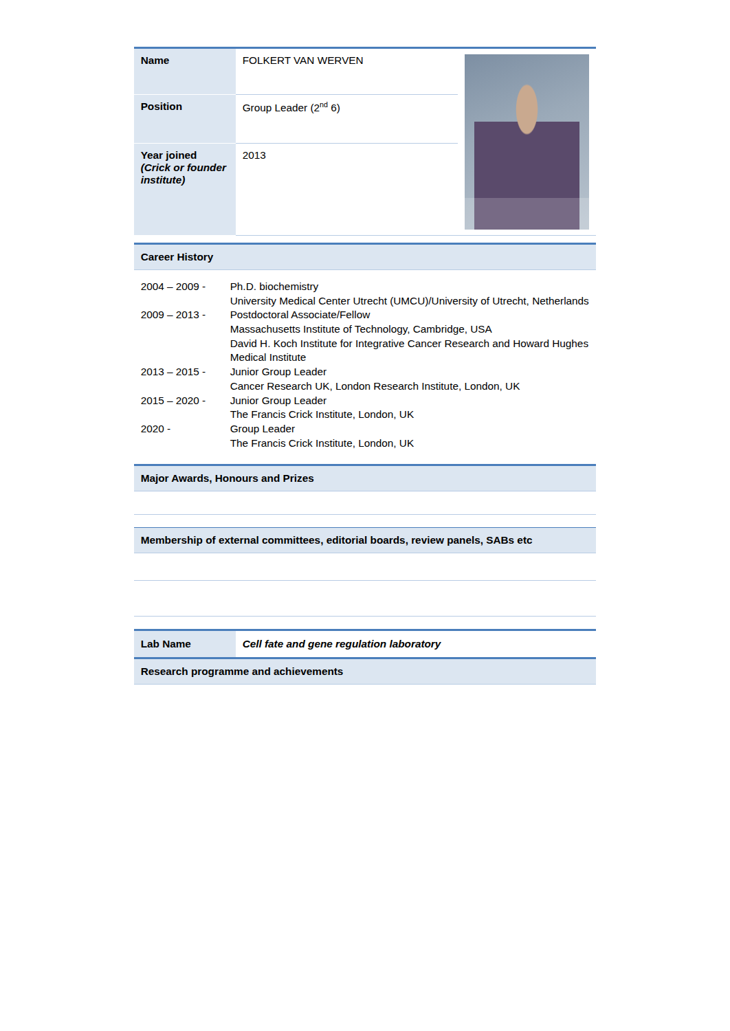| Name | FOLKERT VAN WERVEN | |
| Position | Group Leader (2 nd 6) |
| Year joined (Crick or founder institute) | 2013 |
Career History
2004 – 2009 -
Ph.D. biochemistry
University Medical Center Utrecht (UMCU)/University of Utrecht, Netherlands
2009 – 2013 -
Postdoctoral Associate/Fellow
Massachusetts Institute of Technology, Cambridge, USA
David H. Koch Institute for Integrative Cancer Research and Howard Hughes Medical Institute
2013 – 2015 -
Junior Group Leader
Cancer Research UK, London Research Institute, London, UK
2015 – 2020 -
Junior Group Leader
The Francis Crick Institute, London, UK
2020 -
Group Leader
The Francis Crick Institute, London, UK
Major Awards, Honours and Prizes
Membership of external committees, editorial boards, review panels, SABs etc
| Lab Name | Cell fate and gene regulation laboratory |
Research programme and achievements